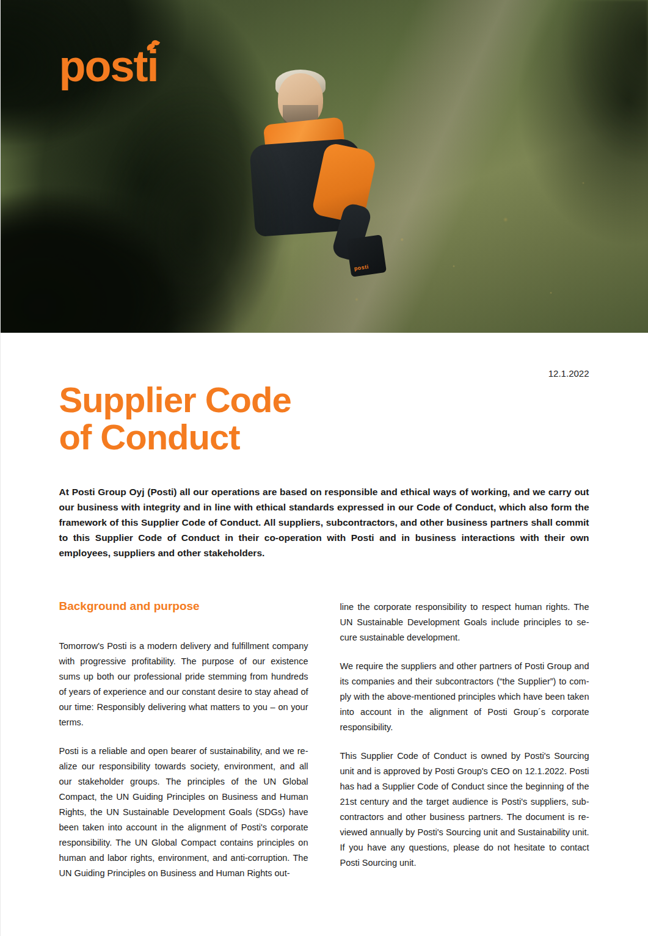posti
12.1.2022
Supplier Code
of Conduct
At Posti Group Oyj (Posti) all our operations are based on responsible and ethical ways of working, and we carry out our business with integrity and in line with ethical standards expressed in our Code of Conduct, which also form the framework of this Supplier Code of Conduct. All suppliers, subcontractors, and other business partners shall commit to this Supplier Code of Conduct in their co-operation with Posti and in business interactions with their own employees, suppliers and other stakeholders.
Background and purpose
Tomorrow's Posti is a modern delivery and fulfillment company with progressive profitability. The purpose of our existence sums up both our professional pride stemming from hundreds of years of experience and our constant desire to stay ahead of our time: Responsibly delivering what matters to you – on your terms.
Posti is a reliable and open bearer of sustainability, and we realize our responsibility towards society, environment, and all our stakeholder groups. The principles of the UN Global Compact, the UN Guiding Principles on Business and Human Rights, the UN Sustainable Development Goals (SDGs) have been taken into account in the alignment of Posti's corporate responsibility. The UN Global Compact contains principles on human and labor rights, environment, and anti-corruption. The UN Guiding Principles on Business and Human Rights out-
line the corporate responsibility to respect human rights. The UN Sustainable Development Goals include principles to secure sustainable development.
We require the suppliers and other partners of Posti Group and its companies and their subcontractors (“the Supplier”) to comply with the above-mentioned principles which have been taken into account in the alignment of Posti Group´s corporate responsibility.
This Supplier Code of Conduct is owned by Posti's Sourcing unit and is approved by Posti Group's CEO on 12.1.2022. Posti has had a Supplier Code of Conduct since the beginning of the 21st century and the target audience is Posti's suppliers, subcontractors and other business partners. The document is reviewed annually by Posti's Sourcing unit and Sustainability unit. If you have any questions, please do not hesitate to contact Posti Sourcing unit.